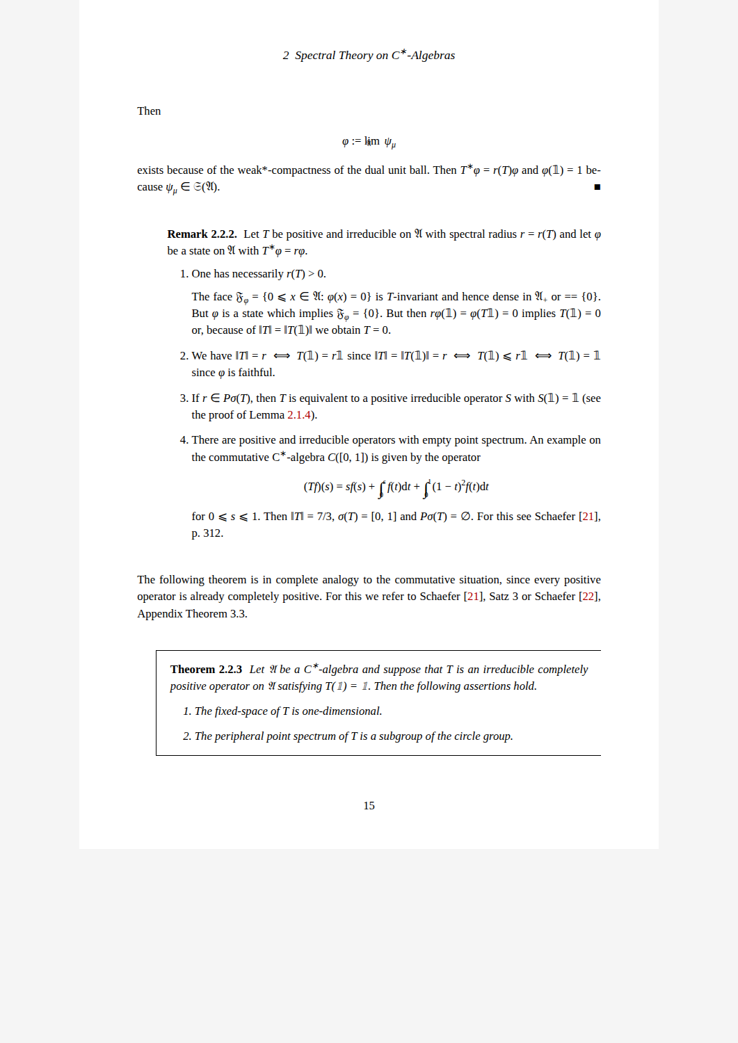2 Spectral Theory on C∗-Algebras
Then
φ := lim𝔄 ψμ
exists because of the weak*-compactness of the dual unit ball. Then T∗φ = r(T)φ and φ(𝟙) = 1 because ψμ ∈ 𝔖(𝔄).■
Remark 2.2.2. Let T be positive and irreducible on 𝔄 with spectral radius r = r(T) and let φ be a state on 𝔄 with T∗φ = rφ.
One has necessarily r(T) > 0.
The face 𝔉φ = {0 ⩽ x ∈ 𝔄: φ(x) = 0} is T-invariant and hence dense in 𝔄+ or == {0}. But φ is a state which implies 𝔉φ = {0}. But then rφ(𝟙) = φ(T𝟙) = 0 implies T(𝟙) = 0 or, because of ‖T‖ = ‖T(𝟙)‖ we obtain T = 0.
We have ‖T‖ = r ⟺ T(𝟙) = r𝟙 since ‖T‖ = ‖T(𝟙)‖ = r ⟺ T(𝟙) ⩽ r𝟙 ⟺ T(𝟙) = 𝟙 since φ is faithful.
If r ∈ Pσ(T), then T is equivalent to a positive irreducible operator S with S(𝟙) = 𝟙 (see the proof of Lemma 2.1.4).
There are positive and irreducible operators with empty point spectrum. An example on the commutative C∗-algebra C([0, 1]) is given by the operator
(Tf)(s) = sf(s) + ∫s 0 f(t)dt + ∫10 (1 − t)2f(t)dt
for 0 ⩽ s ⩽ 1. Then ‖T‖ = 7/3, σ(T) = [0, 1] and Pσ(T) = ∅. For this see Schaefer [21], p. 312.
The following theorem is in complete analogy to the commutative situation, since every positive operator is already completely positive. For this we refer to Schaefer [21], Satz 3 or Schaefer [22], Appendix Theorem 3.3.
Theorem 2.2.3 Let 𝔄 be a C∗-algebra and suppose that T is an irreducible completely positive operator on 𝔄 satisfying T(𝟙) = 𝟙. Then the following assertions hold.
The fixed-space of T is one-dimensional.
The peripheral point spectrum of T is a subgroup of the circle group.
15